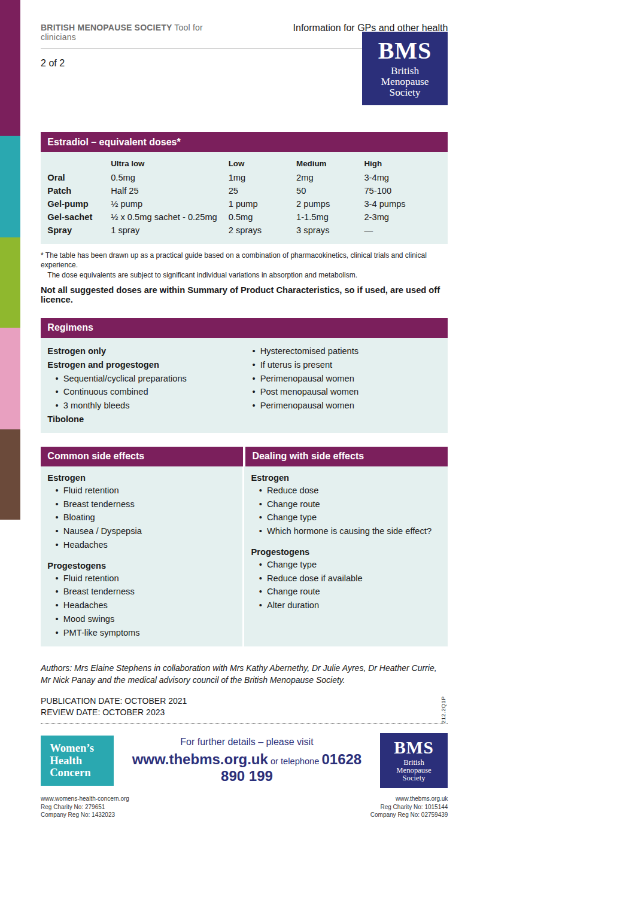BRITISH MENOPAUSE SOCIETY Tool for clinicians
Information for GPs and other health professionals
2 of 2
BMS British
Menopause
Society
Estradiol – equivalent doses*
| | Ultra low | Low | Medium | High |
| --- | --- | --- | --- | --- |
| Oral | 0.5mg | 1mg | 2mg | 3-4mg |
| Patch | Half 25 | 25 | 50 | 75-100 |
| Gel-pump | ½ pump | 1 pump | 2 pumps | 3-4 pumps |
| Gel-sachet | ½ x 0.5mg sachet - 0.25mg | 0.5mg | 1-1.5mg | 2-3mg |
| Spray | 1 spray | 2 sprays | 3 sprays | — |
* The table has been drawn up as a practical guide based on a combination of pharmacokinetics, clinical trials and clinical experience. The dose equivalents are subject to significant individual variations in absorption and metabolism.
Not all suggested doses are within Summary of Product Characteristics, so if used, are used off licence.
Regimens
Estrogen only
Estrogen and progestogen
Sequential/cyclical preparations
Continuous combined
3 monthly bleeds
Tibolone
Hysterectomised patients
If uterus is present
Perimenopausal women
Post menopausal women
Perimenopausal women
Common side effects
Dealing with side effects
Estrogen
Fluid retention
Breast tenderness
Bloating
Nausea / Dyspepsia
Headaches
Progestogens
Fluid retention
Breast tenderness
Headaches
Mood swings
PMT-like symptoms
Estrogen
Reduce dose
Change route
Change type
Which hormone is causing the side effect?
Progestogens
Change type
Reduce dose if available
Change route
Alter duration
Authors: Mrs Elaine Stephens in collaboration with Mrs Kathy Abernethy, Dr Julie Ayres, Dr Heather Currie, Mr Nick Panay and the medical advisory council of the British Menopause Society.
PUBLICATION DATE: OCTOBER 2021
REVIEW DATE: OCTOBER 2023 212.2Q1P
Women’s
Health
Concern
For further details – please visit
www.thebms.org.uk or telephone 01628 890 199
BMS British
Menopause
Society
www.womens-health-concern.org
Reg Charity No: 279651
Company Reg No: 1432023
www.thebms.org.uk
Reg Charity No: 1015144
Company Reg No: 02759439